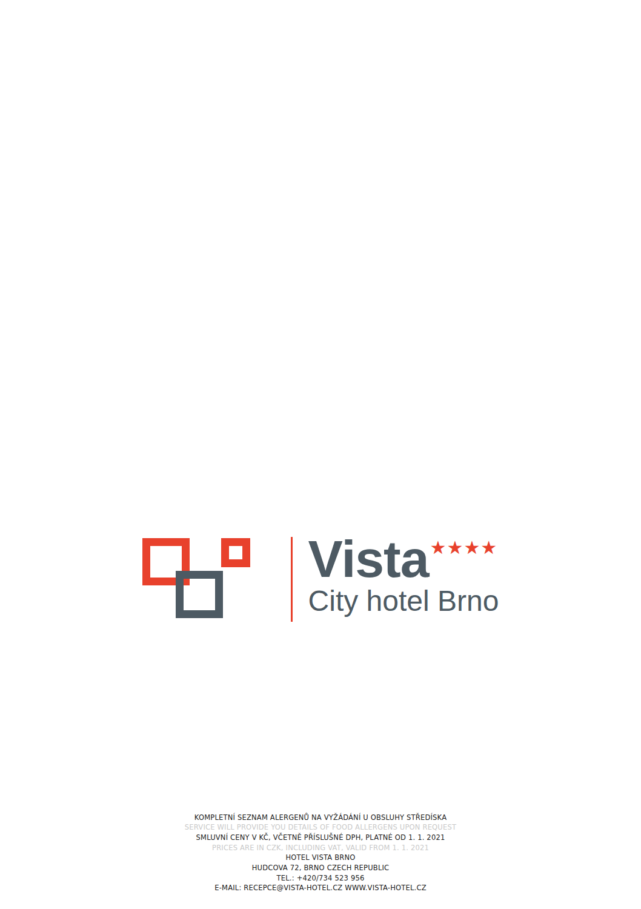Vista ★★★★
City hotel Brno
Kompletní seznam alergenů na vyžádání u obsluhy středíska
Service will provide you details of food allergens upon request
Smluvní ceny v Kč, včetně příslušné DPH, platné od 1. 1. 2021
Prices are in CZK, including VAT, valid from 1. 1. 2021
Hotel Vista Brno
Hudcova 72, Brno Czech Republic
Tel.: +420/734 523 956
E-mail: recepce@vista-hotel.cz www.vista-hotel.cz